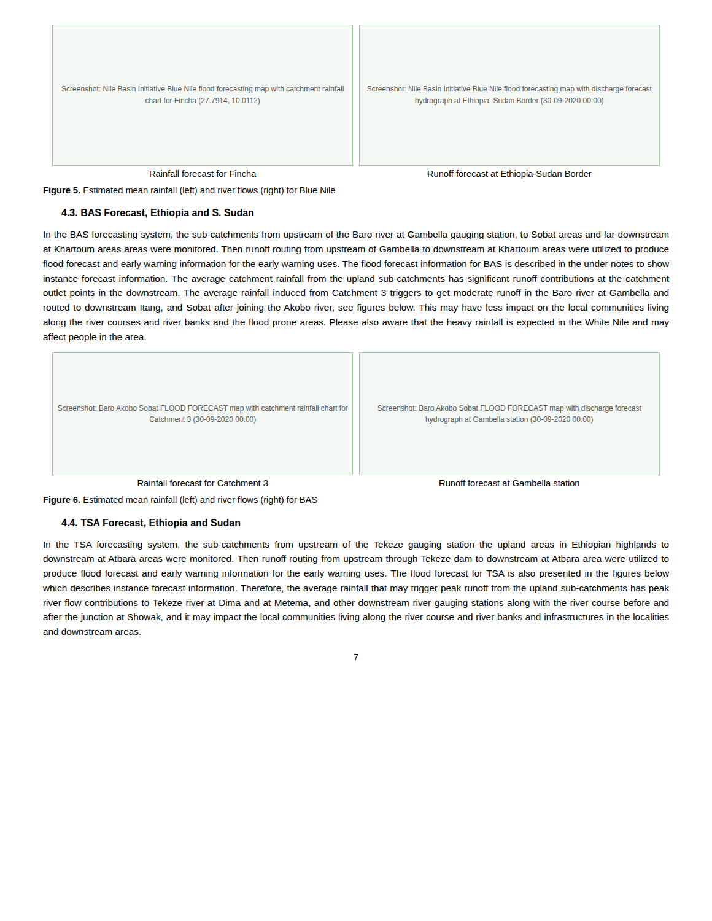Screenshot: Nile Basin Initiative Blue Nile flood forecasting map with catchment rainfall chart for Fincha (27.7914, 10.0112)
Screenshot: Nile Basin Initiative Blue Nile flood forecasting map with discharge forecast hydrograph at Ethiopia–Sudan Border (30-09-2020 00:00)
Rainfall forecast for Fincha Runoff forecast at Ethiopia-Sudan Border
Figure 5. Estimated mean rainfall (left) and river flows (right) for Blue Nile
4.3. BAS Forecast, Ethiopia and S. Sudan
In the BAS forecasting system, the sub-catchments from upstream of the Baro river at Gambella gauging station, to Sobat areas and far downstream at Khartoum areas areas were monitored. Then runoff routing from upstream of Gambella to downstream at Khartoum areas were utilized to produce flood forecast and early warning information for the early warning uses. The flood forecast information for BAS is described in the under notes to show instance forecast information. The average catchment rainfall from the upland sub-catchments has significant runoff contributions at the catchment outlet points in the downstream. The average rainfall induced from Catchment 3 triggers to get moderate runoff in the Baro river at Gambella and routed to downstream Itang, and Sobat after joining the Akobo river, see figures below. This may have less impact on the local communities living along the river courses and river banks and the flood prone areas. Please also aware that the heavy rainfall is expected in the White Nile and may affect people in the area.
Screenshot: Baro Akobo Sobat FLOOD FORECAST map with catchment rainfall chart for Catchment 3 (30-09-2020 00:00)
Screenshot: Baro Akobo Sobat FLOOD FORECAST map with discharge forecast hydrograph at Gambella station (30-09-2020 00:00)
Rainfall forecast for Catchment 3 Runoff forecast at Gambella station
Figure 6. Estimated mean rainfall (left) and river flows (right) for BAS
4.4. TSA Forecast, Ethiopia and Sudan
In the TSA forecasting system, the sub-catchments from upstream of the Tekeze gauging station the upland areas in Ethiopian highlands to downstream at Atbara areas were monitored. Then runoff routing from upstream through Tekeze dam to downstream at Atbara area were utilized to produce flood forecast and early warning information for the early warning uses. The flood forecast for TSA is also presented in the figures below which describes instance forecast information. Therefore, the average rainfall that may trigger peak runoff from the upland sub-catchments has peak river flow contributions to Tekeze river at Dima and at Metema, and other downstream river gauging stations along with the river course before and after the junction at Showak, and it may impact the local communities living along the river course and river banks and infrastructures in the localities and downstream areas.
7